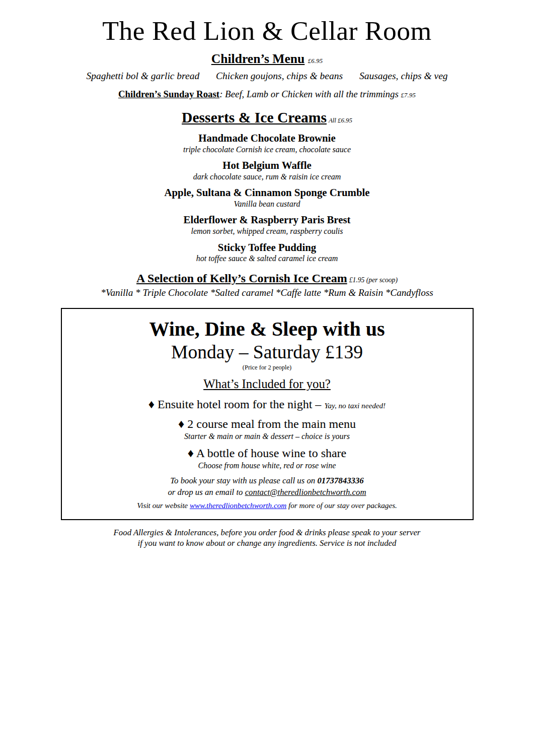The Red Lion & Cellar Room
Children’s Menu £6.95
Spaghetti bol & garlic bread Chicken goujons, chips & beans Sausages, chips & veg
Children’s Sunday Roast: Beef, Lamb or Chicken with all the trimmings £7.95
Desserts & Ice Creams All £6.95
Handmade Chocolate Brownie triple chocolate Cornish ice cream, chocolate sauce
Hot Belgium Waffle dark chocolate sauce, rum & raisin ice cream
Apple, Sultana & Cinnamon Sponge Crumble Vanilla bean custard
Elderflower & Raspberry Paris Brest lemon sorbet, whipped cream, raspberry coulis
Sticky Toffee Pudding hot toffee sauce & salted caramel ice cream
A Selection of Kelly’s Cornish Ice Cream £1.95 (per scoop)
*Vanilla * Triple Chocolate *Salted caramel *Caffe latte *Rum & Raisin *Candyfloss
Wine, Dine & Sleep with us
Monday – Saturday £139
(Price for 2 people)
What’s Included for you?
♦ Ensuite hotel room for the night – Yay, no taxi needed!
♦ 2 course meal from the main menu Starter & main or main & dessert – choice is yours
♦ A bottle of house wine to share Choose from house white, red or rose wine
To book your stay with us please call us on 01737843336
or drop us an email to contact@theredlionbetchworth.com
Visit our website www.theredlionbetchworth.com for more of our stay over packages.
Food Allergies & Intolerances, before you order food & drinks please speak to your server
if you want to know about or change any ingredients. Service is not included